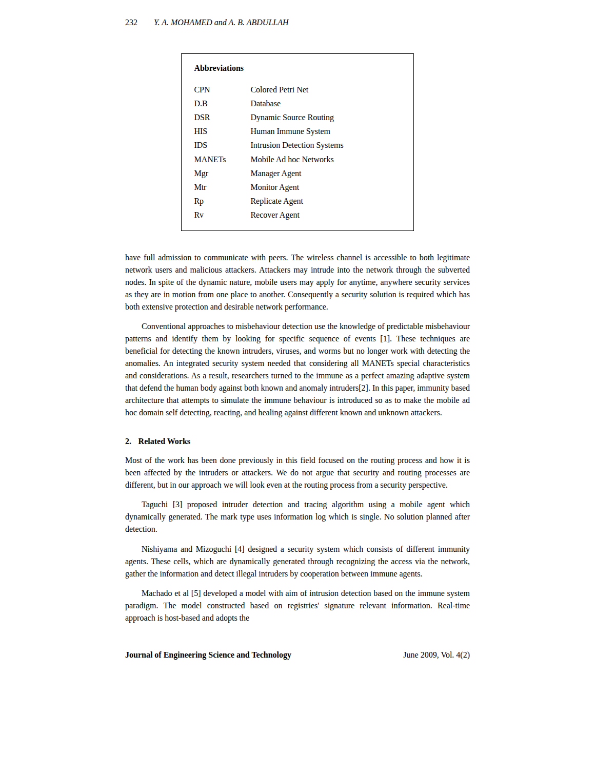232 Y. A. MOHAMED and A. B. ABDULLAH
Abbreviations
| CPN | Colored Petri Net |
| D.B | Database |
| DSR | Dynamic Source Routing |
| HIS | Human Immune System |
| IDS | Intrusion Detection Systems |
| MANETs | Mobile Ad hoc Networks |
| Mgr | Manager Agent |
| Mtr | Monitor Agent |
| Rp | Replicate Agent |
| Rv | Recover Agent |
have full admission to communicate with peers. The wireless channel is accessible to both legitimate network users and malicious attackers. Attackers may intrude into the network through the subverted nodes. In spite of the dynamic nature, mobile users may apply for anytime, anywhere security services as they are in motion from one place to another. Consequently a security solution is required which has both extensive protection and desirable network performance.
Conventional approaches to misbehaviour detection use the knowledge of predictable misbehaviour patterns and identify them by looking for specific sequence of events [1]. These techniques are beneficial for detecting the known intruders, viruses, and worms but no longer work with detecting the anomalies. An integrated security system needed that considering all MANETs special characteristics and considerations. As a result, researchers turned to the immune as a perfect amazing adaptive system that defend the human body against both known and anomaly intruders[2]. In this paper, immunity based architecture that attempts to simulate the immune behaviour is introduced so as to make the mobile ad hoc domain self detecting, reacting, and healing against different known and unknown attackers.
2. Related Works
Most of the work has been done previously in this field focused on the routing process and how it is been affected by the intruders or attackers. We do not argue that security and routing processes are different, but in our approach we will look even at the routing process from a security perspective.
Taguchi [3] proposed intruder detection and tracing algorithm using a mobile agent which dynamically generated. The mark type uses information log which is single. No solution planned after detection.
Nishiyama and Mizoguchi [4] designed a security system which consists of different immunity agents. These cells, which are dynamically generated through recognizing the access via the network, gather the information and detect illegal intruders by cooperation between immune agents.
Machado et al [5] developed a model with aim of intrusion detection based on the immune system paradigm. The model constructed based on registries' signature relevant information. Real-time approach is host-based and adopts the
Journal of Engineering Science and Technology June 2009, Vol. 4(2)